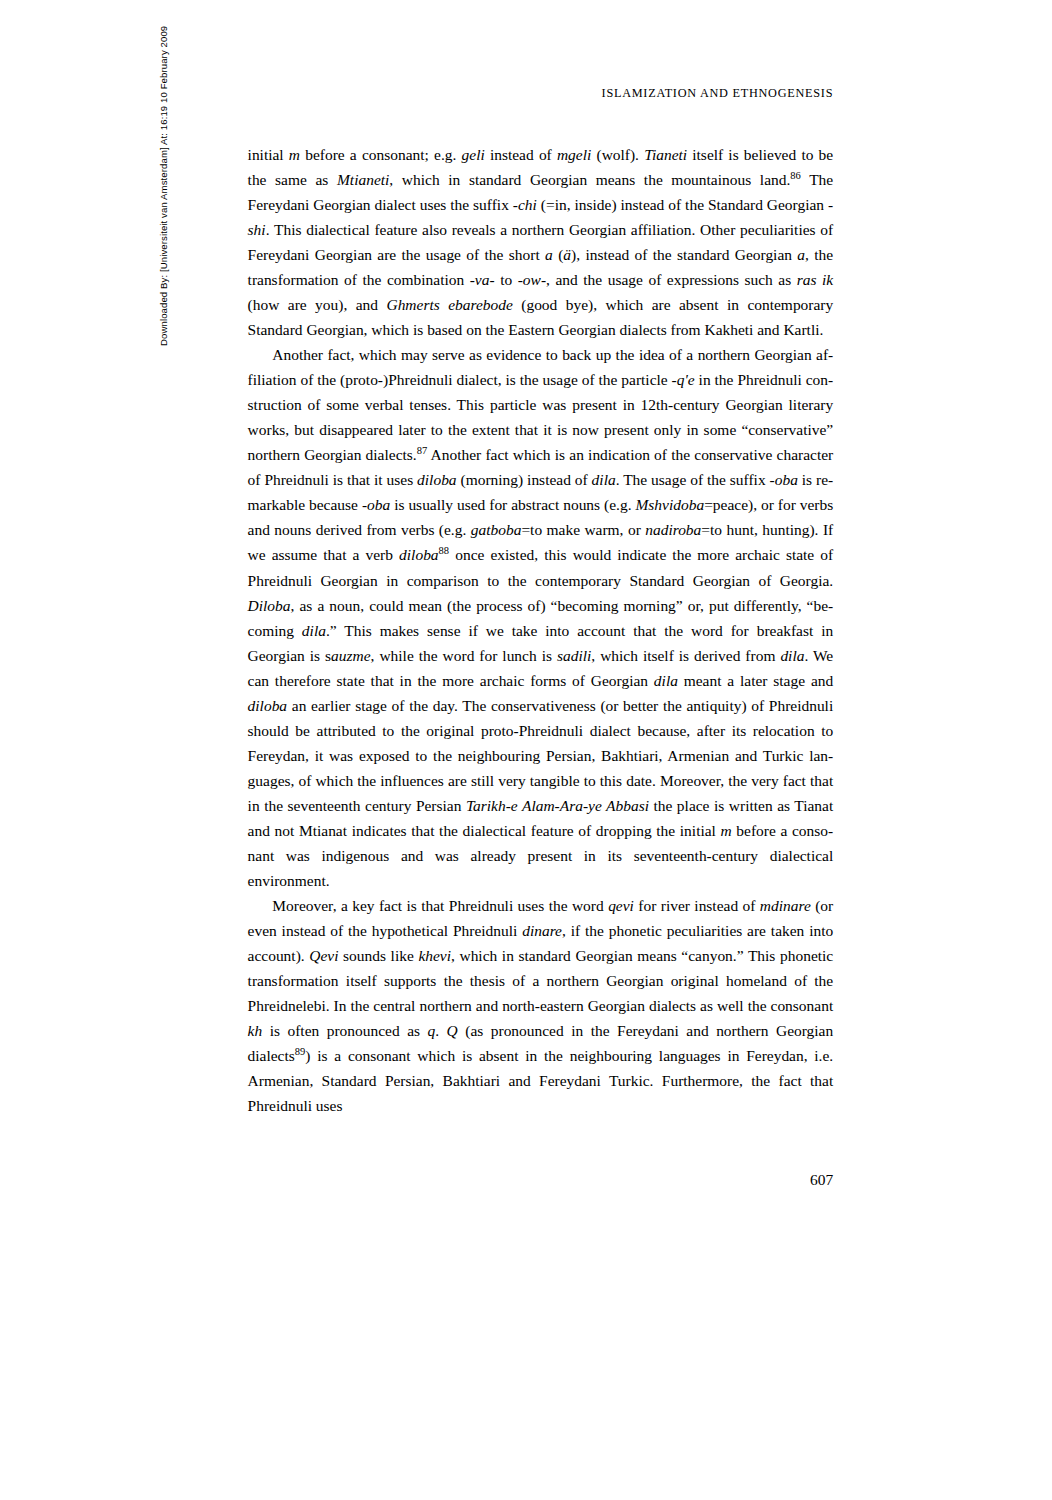Downloaded By: [Universiteit van Amsterdam] At: 16:19 10 February 2009
ISLAMIZATION AND ETHNOGENESIS
initial m before a consonant; e.g. geli instead of mgeli (wolf). Tianeti itself is believed to be the same as Mtianeti, which in standard Georgian means the mountainous land.86 The Fereydani Georgian dialect uses the suffix -chi (=in, inside) instead of the Standard Georgian -shi. This dialectical feature also reveals a northern Georgian affiliation. Other peculiarities of Fereydani Georgian are the usage of the short a (ä), instead of the standard Georgian a, the transformation of the combination -va- to -ow-, and the usage of expressions such as ras ik (how are you), and Ghmerts ebarebode (good bye), which are absent in contemporary Standard Georgian, which is based on the Eastern Georgian dialects from Kakheti and Kartli.
Another fact, which may serve as evidence to back up the idea of a northern Georgian affiliation of the (proto-)Phreidnuli dialect, is the usage of the particle -q'e in the Phreidnuli construction of some verbal tenses. This particle was present in 12th-century Georgian literary works, but disappeared later to the extent that it is now present only in some “conservative” northern Georgian dialects.87 Another fact which is an indication of the conservative character of Phreidnuli is that it uses diloba (morning) instead of dila. The usage of the suffix -oba is remarkable because -oba is usually used for abstract nouns (e.g. Mshvidoba=peace), or for verbs and nouns derived from verbs (e.g. gatboba=to make warm, or nadiroba=to hunt, hunting). If we assume that a verb diloba88 once existed, this would indicate the more archaic state of Phreidnuli Georgian in comparison to the contemporary Standard Georgian of Georgia. Diloba, as a noun, could mean (the process of) “becoming morning” or, put differently, “becoming dila.” This makes sense if we take into account that the word for breakfast in Georgian is sauzme, while the word for lunch is sadili, which itself is derived from dila. We can therefore state that in the more archaic forms of Georgian dila meant a later stage and diloba an earlier stage of the day. The conservativeness (or better the antiquity) of Phreidnuli should be attributed to the original proto-Phreidnuli dialect because, after its relocation to Fereydan, it was exposed to the neighbouring Persian, Bakhtiari, Armenian and Turkic languages, of which the influences are still very tangible to this date. Moreover, the very fact that in the seventeenth century Persian Tarikh-e Alam-Ara-ye Abbasi the place is written as Tianat and not Mtianat indicates that the dialectical feature of dropping the initial m before a consonant was indigenous and was already present in its seventeenth-century dialectical environment.
Moreover, a key fact is that Phreidnuli uses the word qevi for river instead of mdinare (or even instead of the hypothetical Phreidnuli dinare, if the phonetic peculiarities are taken into account). Qevi sounds like khevi, which in standard Georgian means “canyon.” This phonetic transformation itself supports the thesis of a northern Georgian original homeland of the Phreidnelebi. In the central northern and north-eastern Georgian dialects as well the consonant kh is often pronounced as q. Q (as pronounced in the Fereydani and northern Georgian dialects89) is a consonant which is absent in the neighbouring languages in Fereydan, i.e. Armenian, Standard Persian, Bakhtiari and Fereydani Turkic. Furthermore, the fact that Phreidnuli uses
607